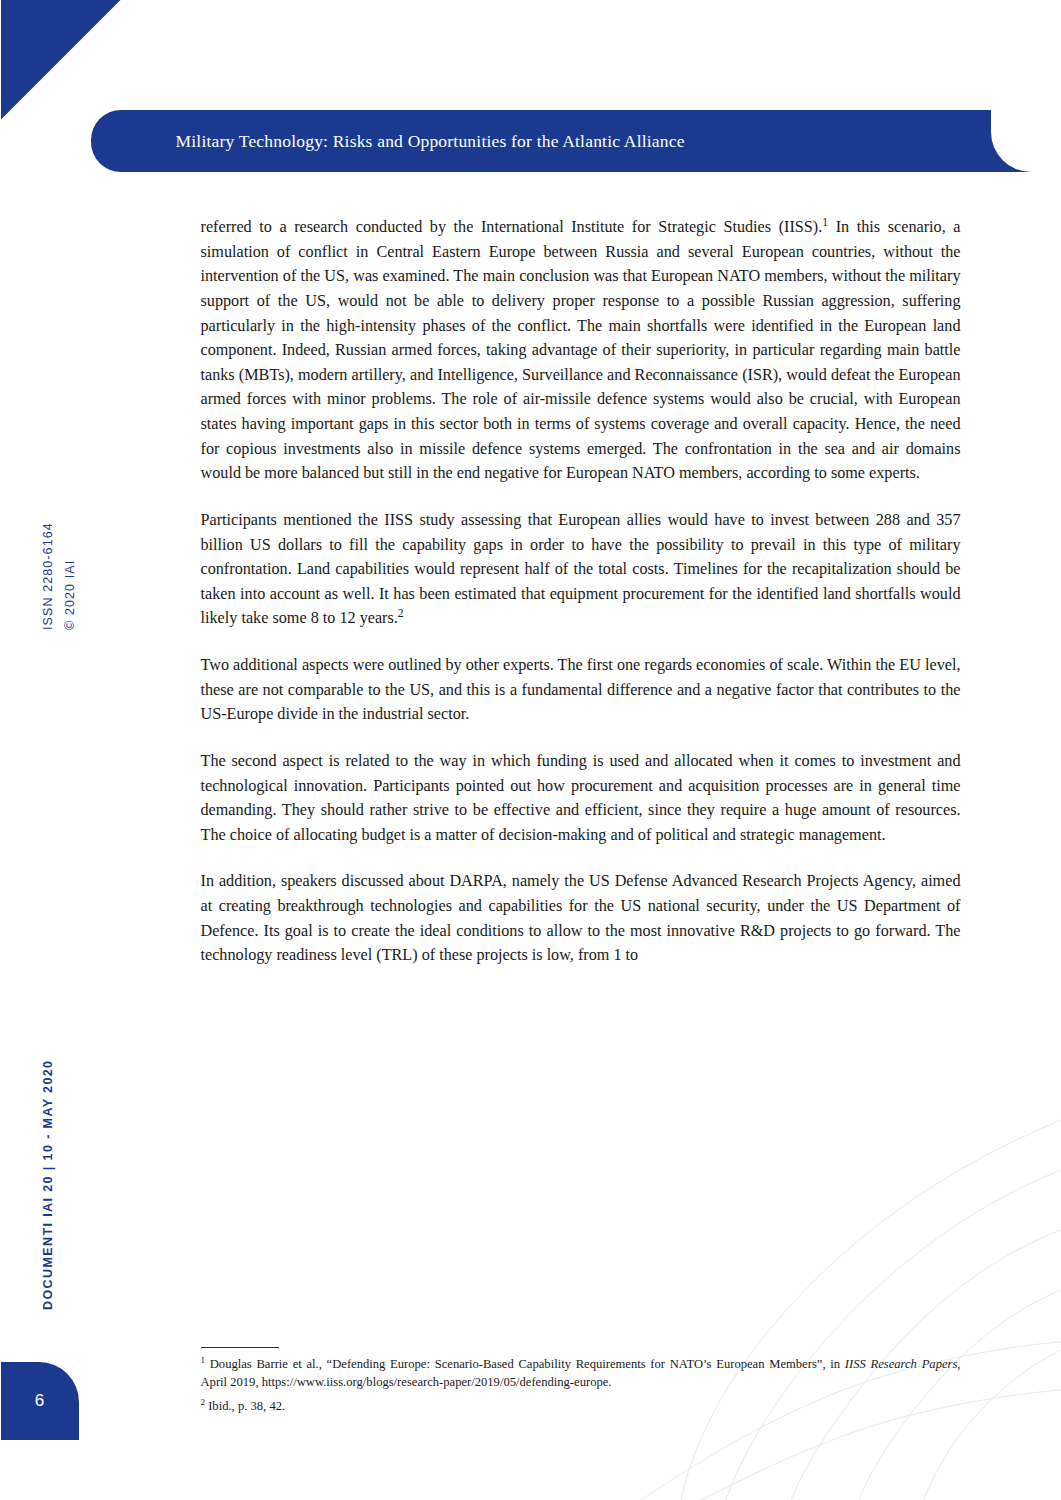Military Technology: Risks and Opportunities for the Atlantic Alliance
ISSN 2280-6164
© 2020 IAI
DOCUMENTI IAI 20 | 10 - MAY 2020
referred to a research conducted by the International Institute for Strategic Studies (IISS).1 In this scenario, a simulation of conflict in Central Eastern Europe between Russia and several European countries, without the intervention of the US, was examined. The main conclusion was that European NATO members, without the military support of the US, would not be able to delivery proper response to a possible Russian aggression, suffering particularly in the high-intensity phases of the conflict. The main shortfalls were identified in the European land component. Indeed, Russian armed forces, taking advantage of their superiority, in particular regarding main battle tanks (MBTs), modern artillery, and Intelligence, Surveillance and Reconnaissance (ISR), would defeat the European armed forces with minor problems. The role of air-missile defence systems would also be crucial, with European states having important gaps in this sector both in terms of systems coverage and overall capacity. Hence, the need for copious investments also in missile defence systems emerged. The confrontation in the sea and air domains would be more balanced but still in the end negative for European NATO members, according to some experts.
Participants mentioned the IISS study assessing that European allies would have to invest between 288 and 357 billion US dollars to fill the capability gaps in order to have the possibility to prevail in this type of military confrontation. Land capabilities would represent half of the total costs. Timelines for the recapitalization should be taken into account as well. It has been estimated that equipment procurement for the identified land shortfalls would likely take some 8 to 12 years.2
Two additional aspects were outlined by other experts. The first one regards economies of scale. Within the EU level, these are not comparable to the US, and this is a fundamental difference and a negative factor that contributes to the US-Europe divide in the industrial sector.
The second aspect is related to the way in which funding is used and allocated when it comes to investment and technological innovation. Participants pointed out how procurement and acquisition processes are in general time demanding. They should rather strive to be effective and efficient, since they require a huge amount of resources. The choice of allocating budget is a matter of decision-making and of political and strategic management.
In addition, speakers discussed about DARPA, namely the US Defense Advanced Research Projects Agency, aimed at creating breakthrough technologies and capabilities for the US national security, under the US Department of Defence. Its goal is to create the ideal conditions to allow to the most innovative R&D projects to go forward. The technology readiness level (TRL) of these projects is low, from 1 to
1 Douglas Barrie et al., “Defending Europe: Scenario-Based Capability Requirements for NATO’s European Members”, in IISS Research Papers, April 2019, https://www.iiss.org/blogs/research-paper/2019/05/defending-europe.
2 Ibid., p. 38, 42.
6